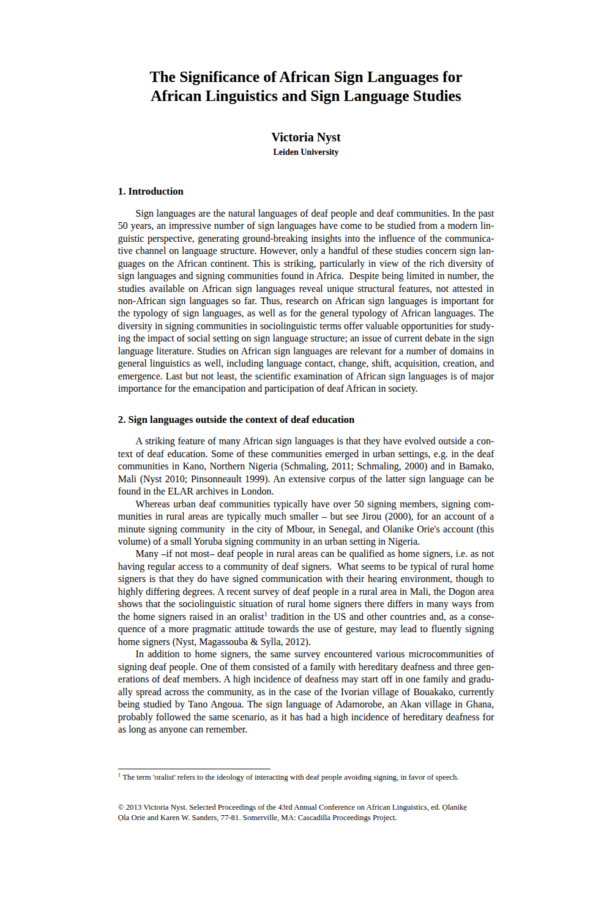The Significance of African Sign Languages for
African Linguistics and Sign Language Studies
Victoria Nyst
Leiden University
1. Introduction
Sign languages are the natural languages of deaf people and deaf communities. In the past 50 years, an impressive number of sign languages have come to be studied from a modern linguistic perspective, generating ground-breaking insights into the influence of the communicative channel on language structure. However, only a handful of these studies concern sign languages on the African continent. This is striking, particularly in view of the rich diversity of sign languages and signing communities found in Africa. Despite being limited in number, the studies available on African sign languages reveal unique structural features, not attested in non-African sign languages so far. Thus, research on African sign languages is important for the typology of sign languages, as well as for the general typology of African languages. The diversity in signing communities in sociolinguistic terms offer valuable opportunities for studying the impact of social setting on sign language structure; an issue of current debate in the sign language literature. Studies on African sign languages are relevant for a number of domains in general linguistics as well, including language contact, change, shift, acquisition, creation, and emergence. Last but not least, the scientific examination of African sign languages is of major importance for the emancipation and participation of deaf African in society.
2. Sign languages outside the context of deaf education
A striking feature of many African sign languages is that they have evolved outside a context of deaf education. Some of these communities emerged in urban settings, e.g. in the deaf communities in Kano, Northern Nigeria (Schmaling, 2011; Schmaling, 2000) and in Bamako, Mali (Nyst 2010; Pinsonneault 1999). An extensive corpus of the latter sign language can be found in the ELAR archives in London.
Whereas urban deaf communities typically have over 50 signing members, signing communities in rural areas are typically much smaller – but see Jirou (2000), for an account of a minute signing community in the city of Mbour, in Senegal, and Olanike Orie's account (this volume) of a small Yoruba signing community in an urban setting in Nigeria.
Many –if not most– deaf people in rural areas can be qualified as home signers, i.e. as not having regular access to a community of deaf signers. What seems to be typical of rural home signers is that they do have signed communication with their hearing environment, though to highly differing degrees. A recent survey of deaf people in a rural area in Mali, the Dogon area shows that the sociolinguistic situation of rural home signers there differs in many ways from the home signers raised in an oralist1 tradition in the US and other countries and, as a consequence of a more pragmatic attitude towards the use of gesture, may lead to fluently signing home signers (Nyst, Magassouba & Sylla, 2012).
In addition to home signers, the same survey encountered various microcommunities of signing deaf people. One of them consisted of a family with hereditary deafness and three generations of deaf members. A high incidence of deafness may start off in one family and gradually spread across the community, as in the case of the Ivorian village of Bouakako, currently being studied by Tano Angoua. The sign language of Adamorobe, an Akan village in Ghana, probably followed the same scenario, as it has had a high incidence of hereditary deafness for as long as anyone can remember.
1 The term 'oralist' refers to the ideology of interacting with deaf people avoiding signing, in favor of speech.
© 2013 Victoria Nyst. Selected Proceedings of the 43rd Annual Conference on African Linguistics, ed. Ọlanikẹ
Ọla Orie and Karen W. Sanders, 77-81. Somerville, MA: Cascadilla Proceedings Project.